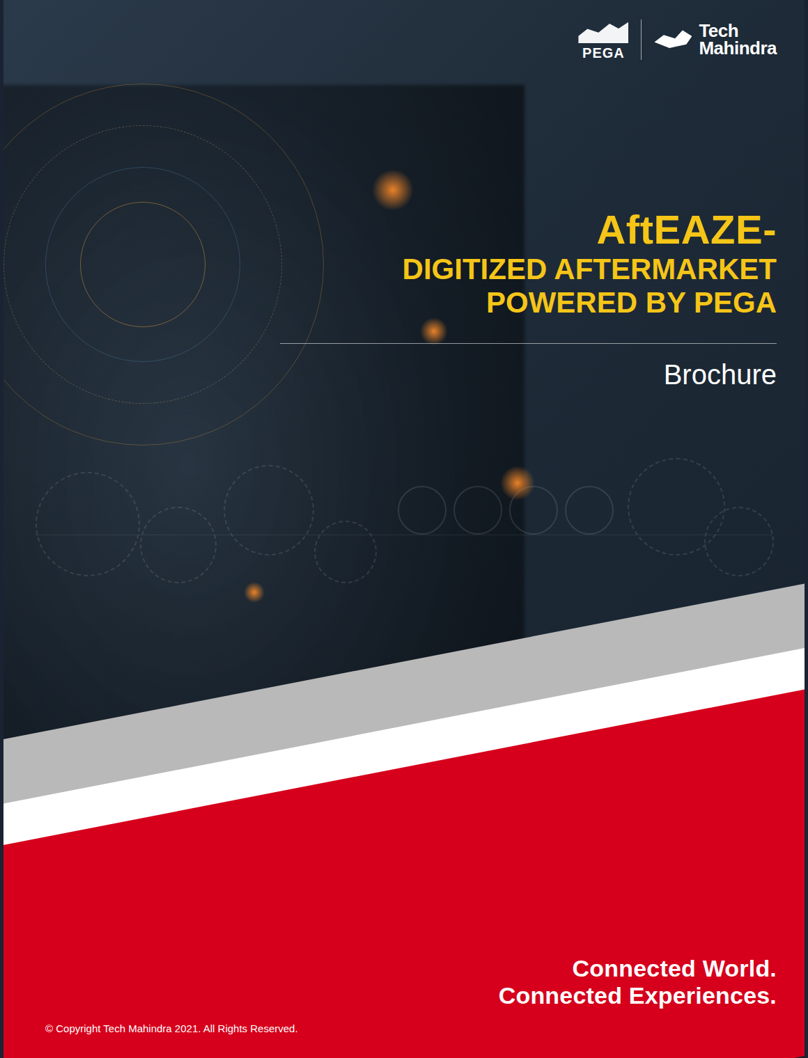PEGA
Tech
Mahindra
AftEAZE-
Digitized Aftermarket
Powered by Pega
Brochure
Connected World.
Connected Experiences.
© Copyright Tech Mahindra 2021. All Rights Reserved.